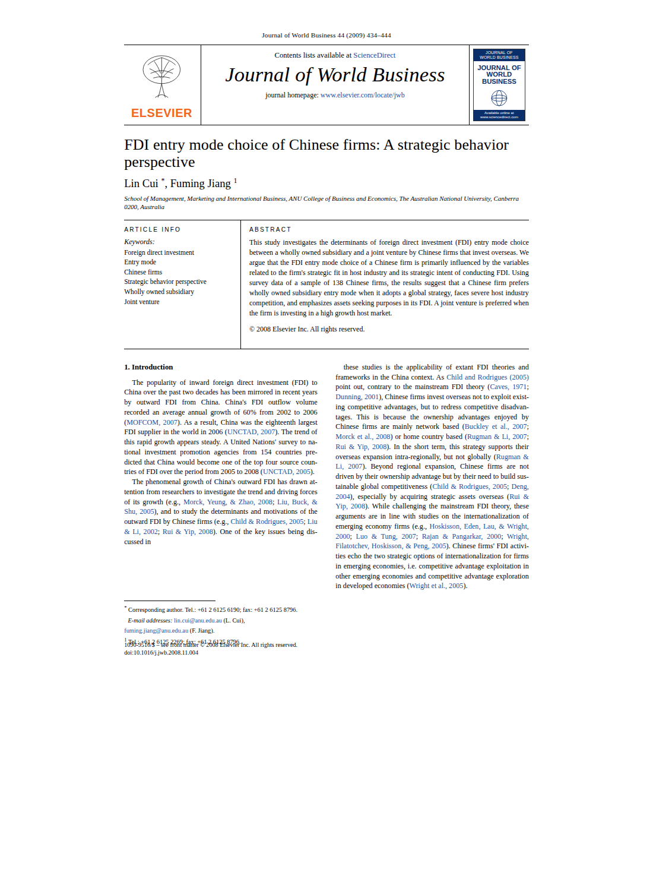Journal of World Business 44 (2009) 434–444
ELSEVIER
Contents lists available at ScienceDirect
Journal of World Business
journal homepage: www.elsevier.com/locate/jwb
JOURNAL OF
WORLD BUSINESS
JOURNAL OF WORLD BUSINESS
Editor-in-Chief
John B. Cullen
Consulting Editor
Jean J. Boddewyn
Available online at www.sciencedirect.com
FDI entry mode choice of Chinese firms: A strategic behavior perspective
Lin Cui *, Fuming Jiang 1
School of Management, Marketing and International Business, ANU College of Business and Economics, The Australian National University, Canberra 0200, Australia
Article info
Keywords:
Foreign direct investment
Entry mode
Chinese firms
Strategic behavior perspective
Wholly owned subsidiary
Joint venture
Abstract
This study investigates the determinants of foreign direct investment (FDI) entry mode choice between a wholly owned subsidiary and a joint venture by Chinese firms that invest overseas. We argue that the FDI entry mode choice of a Chinese firm is primarily influenced by the variables related to the firm's strategic fit in host industry and its strategic intent of conducting FDI. Using survey data of a sample of 138 Chinese firms, the results suggest that a Chinese firm prefers wholly owned subsidiary entry mode when it adopts a global strategy, faces severe host industry competition, and emphasizes assets seeking purposes in its FDI. A joint venture is preferred when the firm is investing in a high growth host market.
© 2008 Elsevier Inc. All rights reserved.
1. Introduction
The popularity of inward foreign direct investment (FDI) to China over the past two decades has been mirrored in recent years by outward FDI from China. China's FDI outflow volume recorded an average annual growth of 60% from 2002 to 2006 (MOFCOM, 2007). As a result, China was the eighteenth largest FDI supplier in the world in 2006 (UNCTAD, 2007). The trend of this rapid growth appears steady. A United Nations' survey to national investment promotion agencies from 154 countries predicted that China would become one of the top four source countries of FDI over the period from 2005 to 2008 (UNCTAD, 2005).
The phenomenal growth of China's outward FDI has drawn attention from researchers to investigate the trend and driving forces of its growth (e.g., Morck, Yeung, & Zhao, 2008; Liu, Buck, & Shu, 2005), and to study the determinants and motivations of the outward FDI by Chinese firms (e.g., Child & Rodrigues, 2005; Liu & Li, 2002; Rui & Yip, 2008). One of the key issues being discussed in
these studies is the applicability of extant FDI theories and frameworks in the China context. As Child and Rodrigues (2005) point out, contrary to the mainstream FDI theory (Caves, 1971; Dunning, 2001), Chinese firms invest overseas not to exploit existing competitive advantages, but to redress competitive disadvantages. This is because the ownership advantages enjoyed by Chinese firms are mainly network based (Buckley et al., 2007; Morck et al., 2008) or home country based (Rugman & Li, 2007; Rui & Yip, 2008). In the short term, this strategy supports their overseas expansion intra-regionally, but not globally (Rugman & Li, 2007). Beyond regional expansion, Chinese firms are not driven by their ownership advantage but by their need to build sustainable global competitiveness (Child & Rodrigues, 2005; Deng, 2004), especially by acquiring strategic assets overseas (Rui & Yip, 2008). While challenging the mainstream FDI theory, these arguments are in line with studies on the internationalization of emerging economy firms (e.g., Hoskisson, Eden, Lau, & Wright, 2000; Luo & Tung, 2007; Rajan & Pangarkar, 2000; Wright, Filatotchev, Hoskisson, & Peng, 2005). Chinese firms' FDI activities echo the two strategic options of internationalization for firms in emerging economies, i.e. competitive advantage exploitation in other emerging economies and competitive advantage exploration in developed economies (Wright et al., 2005).
* Corresponding author. Tel.: +61 2 6125 6190; fax: +61 2 6125 8796.
E-mail addresses: lin.cui@anu.edu.au (L. Cui),
fuming.jiang@anu.edu.au (F. Jiang).
1 Tel.: +61 2 6125 2269; fax: +61 2 6125 8796.
1090-9516/$ – see front matter © 2008 Elsevier Inc. All rights reserved.
doi:10.1016/j.jwb.2008.11.004